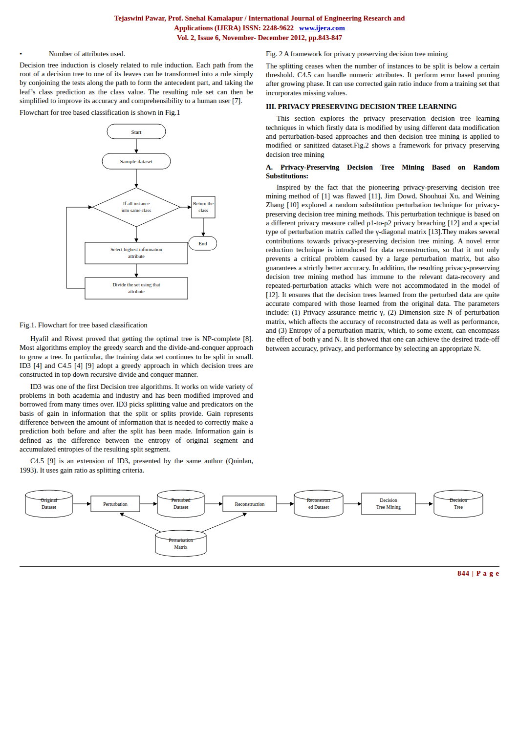Tejaswini Pawar, Prof. Snehal Kamalapur / International Journal of Engineering Research and
Applications (IJERA) ISSN: 2248-9622 www.ijera.com
Vol. 2, Issue 6, November- December 2012, pp.843-847
•Number of attributes used.
Decision tree induction is closely related to rule induction. Each path from the root of a decision tree to one of its leaves can be transformed into a rule simply by conjoining the tests along the path to form the antecedent part, and taking the leaf’s class prediction as the class value. The resulting rule set can then be simplified to improve its accuracy and comprehensibility to a human user [7].
Flowchart for tree based classification is shown in Fig.1
Start Sample dataset If all instance into same class Return the class End Select highest information attribute Divide the set using that attribute
Fig.1. Flowchart for tree based classification
Hyafil and Rivest proved that getting the optimal tree is NP-complete [8]. Most algorithms employ the greedy search and the divide-and-conquer approach to grow a tree. In particular, the training data set continues to be split in small. ID3 [4] and C4.5 [4] [9] adopt a greedy approach in which decision trees are constructed in top down recursive divide and conquer manner.
ID3 was one of the first Decision tree algorithms. It works on wide variety of problems in both academia and industry and has been modified improved and borrowed from many times over. ID3 picks splitting value and predicators on the basis of gain in information that the split or splits provide. Gain represents difference between the amount of information that is needed to correctly make a prediction both before and after the split has been made. Information gain is defined as the difference between the entropy of original segment and accumulated entropies of the resulting split segment.
C4.5 [9] is an extension of ID3, presented by the same author (Quinlan, 1993). It uses gain ratio as splitting criteria.
Fig. 2 A framework for privacy preserving decision tree mining
The splitting ceases when the number of instances to be split is below a certain threshold. C4.5 can handle numeric attributes. It perform error based pruning after growing phase. It can use corrected gain ratio induce from a training set that incorporates missing values.
III. PRIVACY PRESERVING DECISION TREE LEARNING
This section explores the privacy preservation decision tree learning techniques in which firstly data is modified by using different data modification and perturbation-based approaches and then decision tree mining is applied to modified or sanitized dataset.Fig.2 shows a framework for privacy preserving decision tree mining
A. Privacy-Preserving Decision Tree Mining Based on Random Substitutions:
Inspired by the fact that the pioneering privacy-preserving decision tree mining method of [1] was flawed [11], Jim Dowd, Shouhuai Xu, and Weining Zhang [10] explored a random substitution perturbation technique for privacy-preserving decision tree mining methods. This perturbation technique is based on a different privacy measure called ρ1-to-ρ2 privacy breaching [12] and a special type of perturbation matrix called the γ-diagonal matrix [13].They makes several contributions towards privacy-preserving decision tree mining. A novel error reduction technique is introduced for data reconstruction, so that it not only prevents a critical problem caused by a large perturbation matrix, but also guarantees a strictly better accuracy. In addition, the resulting privacy-preserving decision tree mining method has immune to the relevant data-recovery and repeated-perturbation attacks which were not accommodated in the model of [12]. It ensures that the decision trees learned from the perturbed data are quite accurate compared with those learned from the original data. The parameters include: (1) Privacy assurance metric γ, (2) Dimension size N of perturbation matrix, which affects the accuracy of reconstructed data as well as performance, and (3) Entropy of a perturbation matrix, which, to some extent, can encompass the effect of both γ and N. It is showed that one can achieve the desired trade-off between accuracy, privacy, and performance by selecting an appropriate N.
Original Dataset Perturbation Perturbed Dataset Reconstruction Reconstruct ed Dataset Decision Tree Mining Decision Tree Perturbation Matrix
844 | P a g e